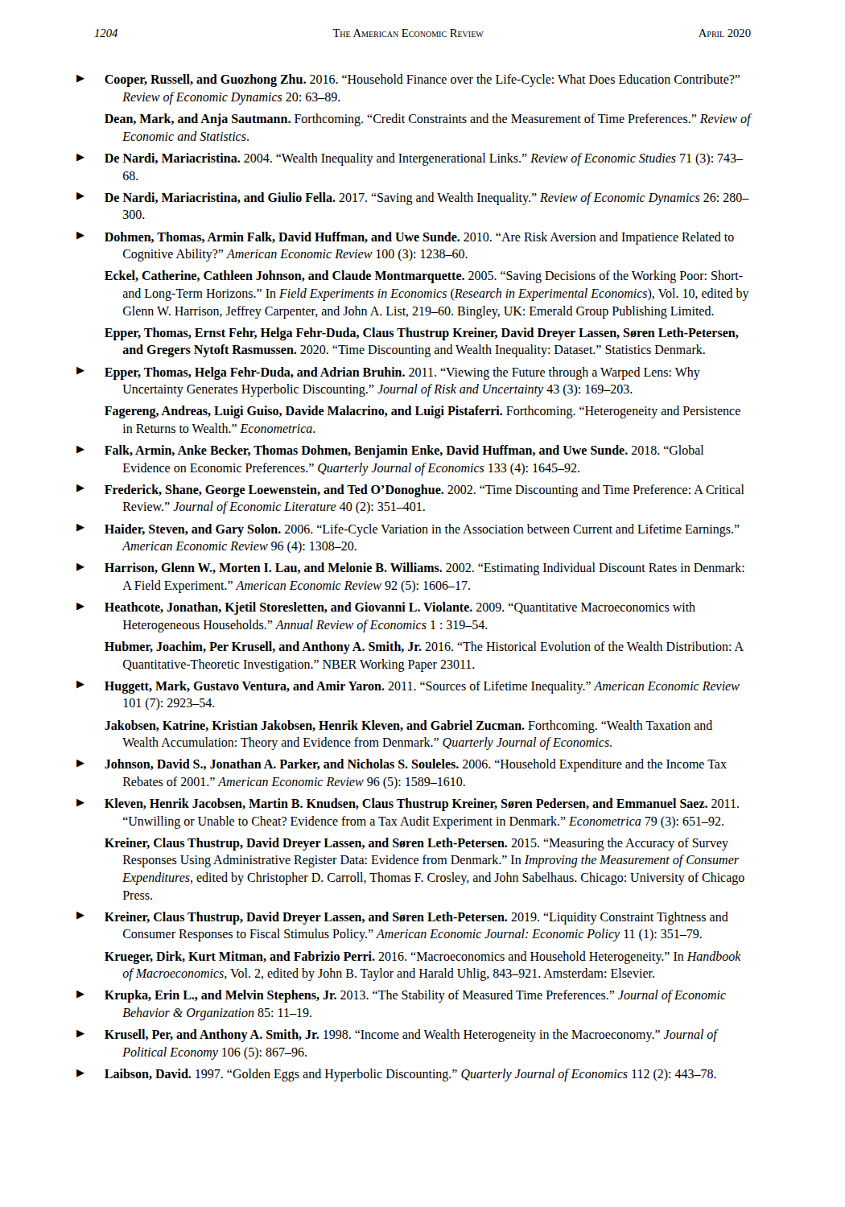1204 The American Economic Review April 2020
Cooper, Russell, and Guozhong Zhu. 2016. “Household Finance over the Life-Cycle: What Does Education Contribute?” Review of Economic Dynamics 20: 63–89.
Dean, Mark, and Anja Sautmann. Forthcoming. “Credit Constraints and the Measurement of Time Preferences.” Review of Economic and Statistics.
De Nardi, Mariacristina. 2004. “Wealth Inequality and Intergenerational Links.” Review of Economic Studies 71 (3): 743–68.
De Nardi, Mariacristina, and Giulio Fella. 2017. “Saving and Wealth Inequality.” Review of Economic Dynamics 26: 280–300.
Dohmen, Thomas, Armin Falk, David Huffman, and Uwe Sunde. 2010. “Are Risk Aversion and Impatience Related to Cognitive Ability?” American Economic Review 100 (3): 1238–60.
Eckel, Catherine, Cathleen Johnson, and Claude Montmarquette. 2005. “Saving Decisions of the Working Poor: Short- and Long-Term Horizons.” In Field Experiments in Economics (Research in Experimental Economics), Vol. 10, edited by Glenn W. Harrison, Jeffrey Carpenter, and John A. List, 219–60. Bingley, UK: Emerald Group Publishing Limited.
Epper, Thomas, Ernst Fehr, Helga Fehr-Duda, Claus Thustrup Kreiner, David Dreyer Lassen, Søren Leth-Petersen, and Gregers Nytoft Rasmussen. 2020. “Time Discounting and Wealth Inequality: Dataset.” Statistics Denmark.
Epper, Thomas, Helga Fehr-Duda, and Adrian Bruhin. 2011. “Viewing the Future through a Warped Lens: Why Uncertainty Generates Hyperbolic Discounting.” Journal of Risk and Uncertainty 43 (3): 169–203.
Fagereng, Andreas, Luigi Guiso, Davide Malacrino, and Luigi Pistaferri. Forthcoming. “Heterogeneity and Persistence in Returns to Wealth.” Econometrica.
Falk, Armin, Anke Becker, Thomas Dohmen, Benjamin Enke, David Huffman, and Uwe Sunde. 2018. “Global Evidence on Economic Preferences.” Quarterly Journal of Economics 133 (4): 1645–92.
Frederick, Shane, George Loewenstein, and Ted O’Donoghue. 2002. “Time Discounting and Time Preference: A Critical Review.” Journal of Economic Literature 40 (2): 351–401.
Haider, Steven, and Gary Solon. 2006. “Life-Cycle Variation in the Association between Current and Lifetime Earnings.” American Economic Review 96 (4): 1308–20.
Harrison, Glenn W., Morten I. Lau, and Melonie B. Williams. 2002. “Estimating Individual Discount Rates in Denmark: A Field Experiment.” American Economic Review 92 (5): 1606–17.
Heathcote, Jonathan, Kjetil Storesletten, and Giovanni L. Violante. 2009. “Quantitative Macroeconomics with Heterogeneous Households.” Annual Review of Economics 1 : 319–54.
Hubmer, Joachim, Per Krusell, and Anthony A. Smith, Jr. 2016. “The Historical Evolution of the Wealth Distribution: A Quantitative-Theoretic Investigation.” NBER Working Paper 23011.
Huggett, Mark, Gustavo Ventura, and Amir Yaron. 2011. “Sources of Lifetime Inequality.” American Economic Review 101 (7): 2923–54.
Jakobsen, Katrine, Kristian Jakobsen, Henrik Kleven, and Gabriel Zucman. Forthcoming. “Wealth Taxation and Wealth Accumulation: Theory and Evidence from Denmark.” Quarterly Journal of Economics.
Johnson, David S., Jonathan A. Parker, and Nicholas S. Souleles. 2006. “Household Expenditure and the Income Tax Rebates of 2001.” American Economic Review 96 (5): 1589–1610.
Kleven, Henrik Jacobsen, Martin B. Knudsen, Claus Thustrup Kreiner, Søren Pedersen, and Emmanuel Saez. 2011. “Unwilling or Unable to Cheat? Evidence from a Tax Audit Experiment in Denmark.” Econometrica 79 (3): 651–92.
Kreiner, Claus Thustrup, David Dreyer Lassen, and Søren Leth-Petersen. 2015. “Measuring the Accuracy of Survey Responses Using Administrative Register Data: Evidence from Denmark.” In Improving the Measurement of Consumer Expenditures, edited by Christopher D. Carroll, Thomas F. Crosley, and John Sabelhaus. Chicago: University of Chicago Press.
Kreiner, Claus Thustrup, David Dreyer Lassen, and Søren Leth-Petersen. 2019. “Liquidity Constraint Tightness and Consumer Responses to Fiscal Stimulus Policy.” American Economic Journal: Economic Policy 11 (1): 351–79.
Krueger, Dirk, Kurt Mitman, and Fabrizio Perri. 2016. “Macroeconomics and Household Heterogeneity.” In Handbook of Macroeconomics, Vol. 2, edited by John B. Taylor and Harald Uhlig, 843–921. Amsterdam: Elsevier.
Krupka, Erin L., and Melvin Stephens, Jr. 2013. “The Stability of Measured Time Preferences.” Journal of Economic Behavior & Organization 85: 11–19.
Krusell, Per, and Anthony A. Smith, Jr. 1998. “Income and Wealth Heterogeneity in the Macroeconomy.” Journal of Political Economy 106 (5): 867–96.
Laibson, David. 1997. “Golden Eggs and Hyperbolic Discounting.” Quarterly Journal of Economics 112 (2): 443–78.